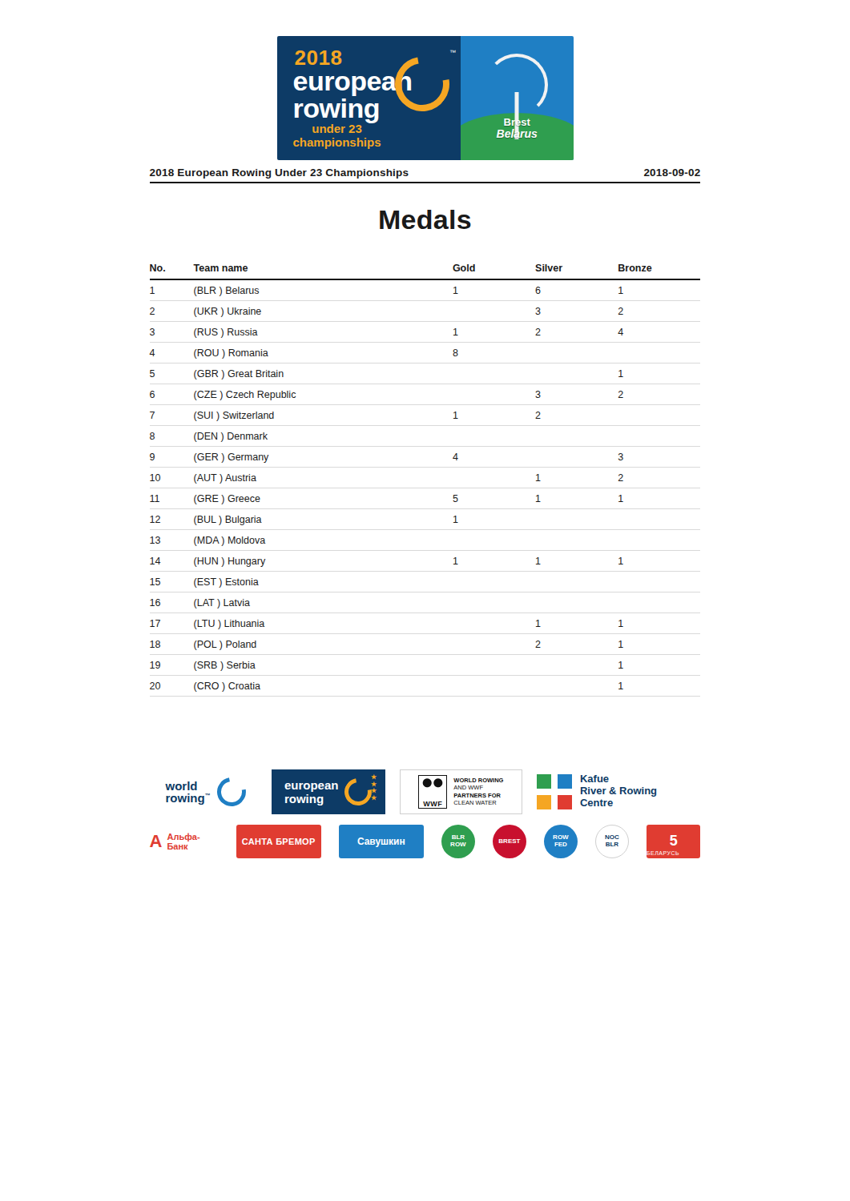™
2018
european
rowing
under 23 championships
BrestBelarus
2018 European Rowing Under 23 Championships 2018-09-02
Medals
| No. | Team name | Gold | Silver | Bronze |
| --- | --- | --- | --- | --- |
| 1 | (BLR ) Belarus | 1 | 6 | 1 |
| 2 | (UKR ) Ukraine | | 3 | 2 |
| 3 | (RUS ) Russia | 1 | 2 | 4 |
| 4 | (ROU ) Romania | 8 | | |
| 5 | (GBR ) Great Britain | | | 1 |
| 6 | (CZE ) Czech Republic | | 3 | 2 |
| 7 | (SUI ) Switzerland | 1 | 2 | |
| 8 | (DEN ) Denmark | | | |
| 9 | (GER ) Germany | 4 | | 3 |
| 10 | (AUT ) Austria | | 1 | 2 |
| 11 | (GRE ) Greece | 5 | 1 | 1 |
| 12 | (BUL ) Bulgaria | 1 | | |
| 13 | (MDA ) Moldova | | | |
| 14 | (HUN ) Hungary | 1 | 1 | 1 |
| 15 | (EST ) Estonia | | | |
| 16 | (LAT ) Latvia | | | |
| 17 | (LTU ) Lithuania | | 1 | 1 |
| 18 | (POL ) Poland | | 2 | 1 |
| 19 | (SRB ) Serbia | | | 1 |
| 20 | (CRO ) Croatia | | | 1 |
world
rowing™
european
rowing ★
★
★
★
WWF
WORLD ROWING AND WWF
PARTNERS FOR CLEAN WATER
Kafue
River & Rowing
Centre
AАльфа-Банк
САНТА БРЕМОР
Савушкин
BLR
ROW
BREST
ROW
FED
NOC
BLR
5БЕЛАРУСЬ